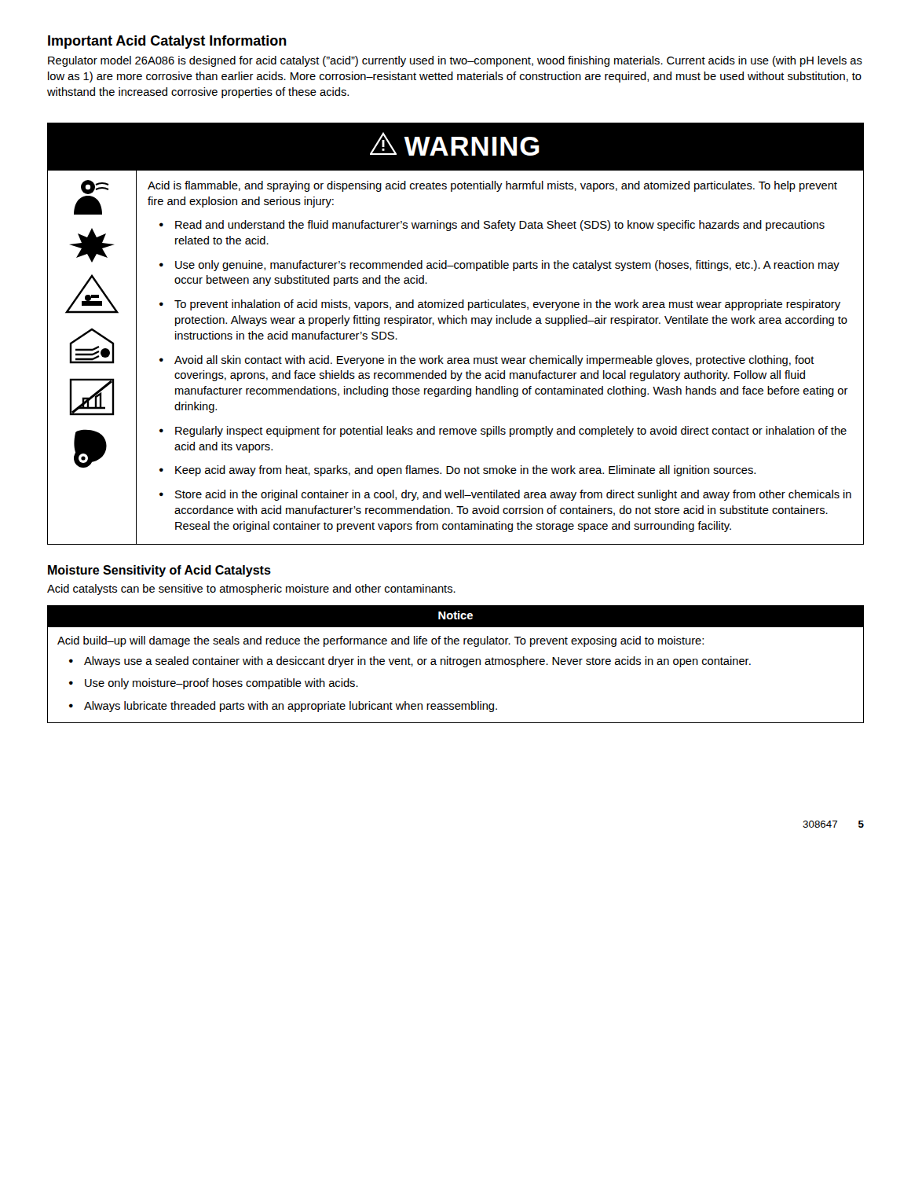Important Acid Catalyst Information
Regulator model 26A086 is designed for acid catalyst (”acid”) currently used in two–component, wood finishing materials. Current acids in use (with pH levels as low as 1) are more corrosive than earlier acids. More corrosion–resistant wetted materials of construction are required, and must be used without substitution, to withstand the increased corrosive properties of these acids.
WARNING
Acid is flammable, and spraying or dispensing acid creates potentially harmful mists, vapors, and atomized particulates. To help prevent fire and explosion and serious injury:
Read and understand the fluid manufacturer’s warnings and Safety Data Sheet (SDS) to know specific hazards and precautions related to the acid.
Use only genuine, manufacturer’s recommended acid–compatible parts in the catalyst system (hoses, fittings, etc.). A reaction may occur between any substituted parts and the acid.
To prevent inhalation of acid mists, vapors, and atomized particulates, everyone in the work area must wear appropriate respiratory protection. Always wear a properly fitting respirator, which may include a supplied–air respirator. Ventilate the work area according to instructions in the acid manufacturer’s SDS.
Avoid all skin contact with acid. Everyone in the work area must wear chemically impermeable gloves, protective clothing, foot coverings, aprons, and face shields as recommended by the acid manufacturer and local regulatory authority. Follow all fluid manufacturer recommendations, including those regarding handling of contaminated clothing. Wash hands and face before eating or drinking.
Regularly inspect equipment for potential leaks and remove spills promptly and completely to avoid direct contact or inhalation of the acid and its vapors.
Keep acid away from heat, sparks, and open flames. Do not smoke in the work area. Eliminate all ignition sources.
Store acid in the original container in a cool, dry, and well–ventilated area away from direct sunlight and away from other chemicals in accordance with acid manufacturer’s recommendation. To avoid corrsion of containers, do not store acid in substitute containers. Reseal the original container to prevent vapors from contaminating the storage space and surrounding facility.
Moisture Sensitivity of Acid Catalysts
Acid catalysts can be sensitive to atmospheric moisture and other contaminants.
Notice
Acid build–up will damage the seals and reduce the performance and life of the regulator. To prevent exposing acid to moisture:
Always use a sealed container with a desiccant dryer in the vent, or a nitrogen atmosphere. Never store acids in an open container.
Use only moisture–proof hoses compatible with acids.
Always lubricate threaded parts with an appropriate lubricant when reassembling.
3086475